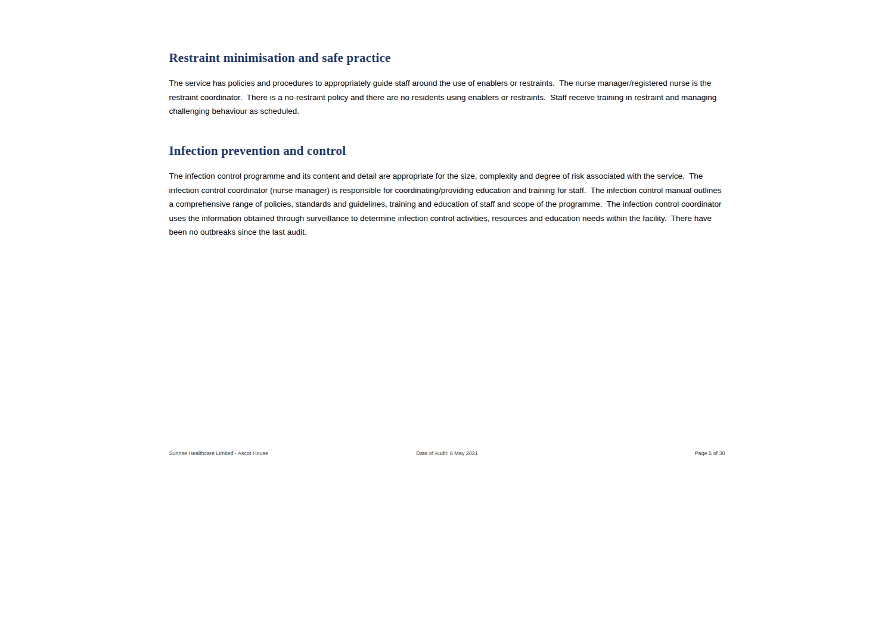Restraint minimisation and safe practice
The service has policies and procedures to appropriately guide staff around the use of enablers or restraints. The nurse manager/registered nurse is the restraint coordinator. There is a no-restraint policy and there are no residents using enablers or restraints. Staff receive training in restraint and managing challenging behaviour as scheduled.
Infection prevention and control
The infection control programme and its content and detail are appropriate for the size, complexity and degree of risk associated with the service. The infection control coordinator (nurse manager) is responsible for coordinating/providing education and training for staff. The infection control manual outlines a comprehensive range of policies, standards and guidelines, training and education of staff and scope of the programme. The infection control coordinator uses the information obtained through surveillance to determine infection control activities, resources and education needs within the facility. There have been no outbreaks since the last audit.
Sunrise Healthcare Limited - Ascot House
Date of Audit: 6 May 2021
Page 5 of 30